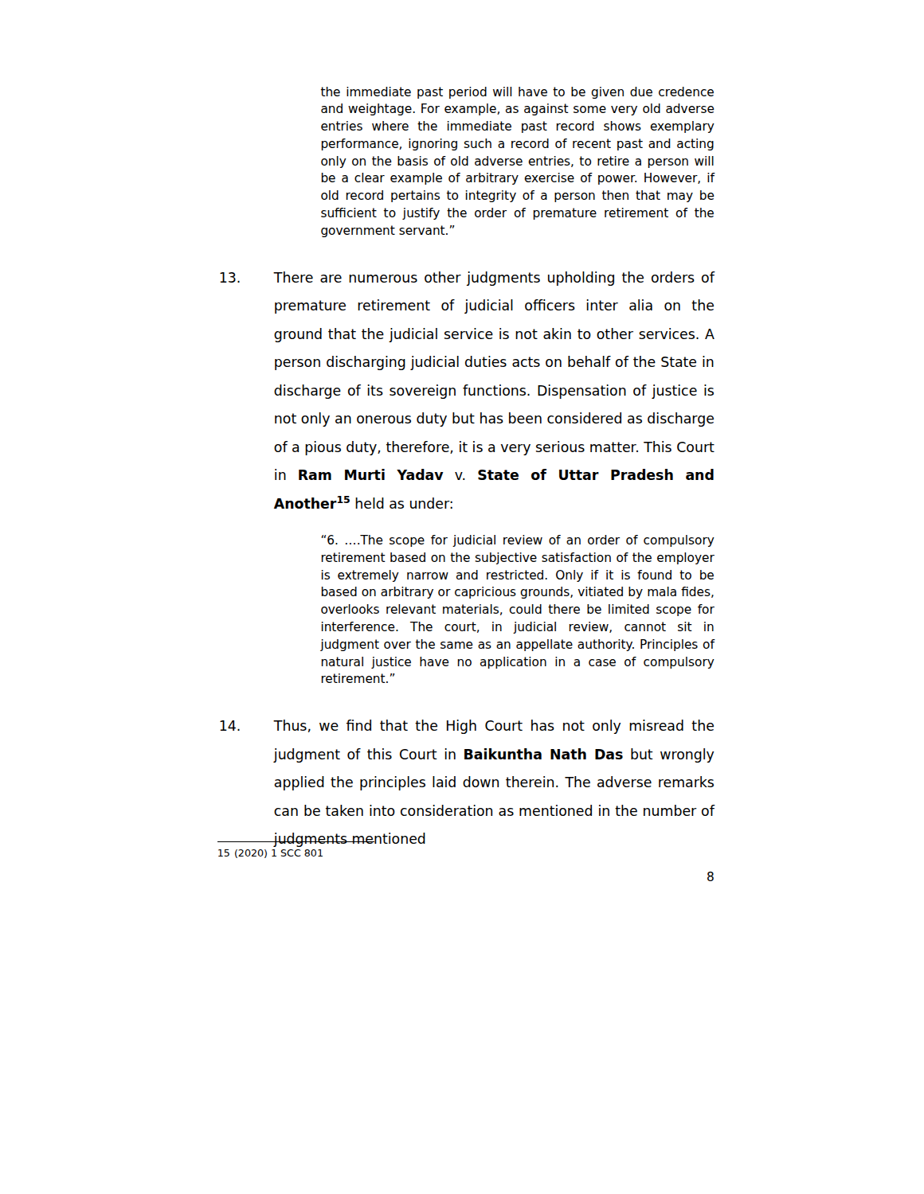the immediate past period will have to be given due credence and weightage. For example, as against some very old adverse entries where the immediate past record shows exemplary performance, ignoring such a record of recent past and acting only on the basis of old adverse entries, to retire a person will be a clear example of arbitrary exercise of power. However, if old record pertains to integrity of a person then that may be sufficient to justify the order of premature retirement of the government servant.”
13.
There are numerous other judgments upholding the orders of premature retirement of judicial officers inter alia on the ground that the judicial service is not akin to other services. A person discharging judicial duties acts on behalf of the State in discharge of its sovereign functions. Dispensation of justice is not only an onerous duty but has been considered as discharge of a pious duty, therefore, it is a very serious matter. This Court in Ram Murti Yadav v. State of Uttar Pradesh and Another15 held as under:
“6. ….The scope for judicial review of an order of compulsory retirement based on the subjective satisfaction of the employer is extremely narrow and restricted. Only if it is found to be based on arbitrary or capricious grounds, vitiated by mala fides, overlooks relevant materials, could there be limited scope for interference. The court, in judicial review, cannot sit in judgment over the same as an appellate authority. Principles of natural justice have no application in a case of compulsory retirement.”
14.
Thus, we find that the High Court has not only misread the judgment of this Court in Baikuntha Nath Das but wrongly applied the principles laid down therein. The adverse remarks can be taken into consideration as mentioned in the number of judgments mentioned
15(2020) 1 SCC 801
8